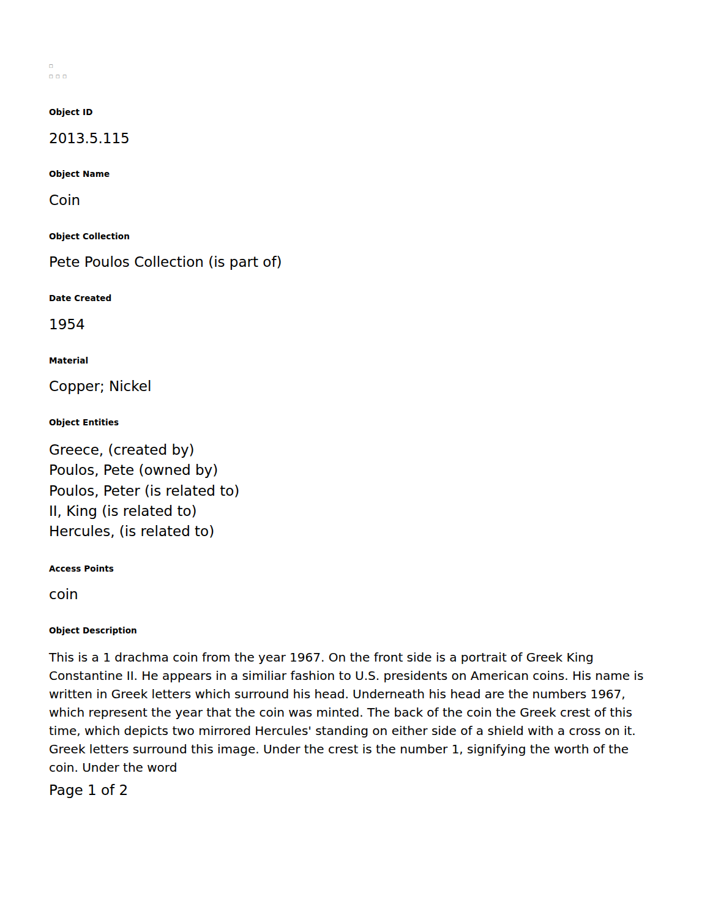Object ID
2013.5.115
Object Name
Coin
Object Collection
Pete Poulos Collection (is part of)
Date Created
1954
Material
Copper; Nickel
Object Entities
Greece, (created by)
Poulos, Pete (owned by)
Poulos, Peter (is related to)
II, King (is related to)
Hercules, (is related to)
Access Points
coin
Object Description
This is a 1 drachma coin from the year 1967. On the front side is a portrait of Greek King Constantine II. He appears in a similiar fashion to U.S. presidents on American coins. His name is written in Greek letters which surround his head. Underneath his head are the numbers 1967, which represent the year that the coin was minted. The back of the coin the Greek crest of this time, which depicts two mirrored Hercules' standing on either side of a shield with a cross on it. Greek letters surround this image. Under the crest is the number 1, signifying the worth of the coin. Under the word
Page 1 of 2